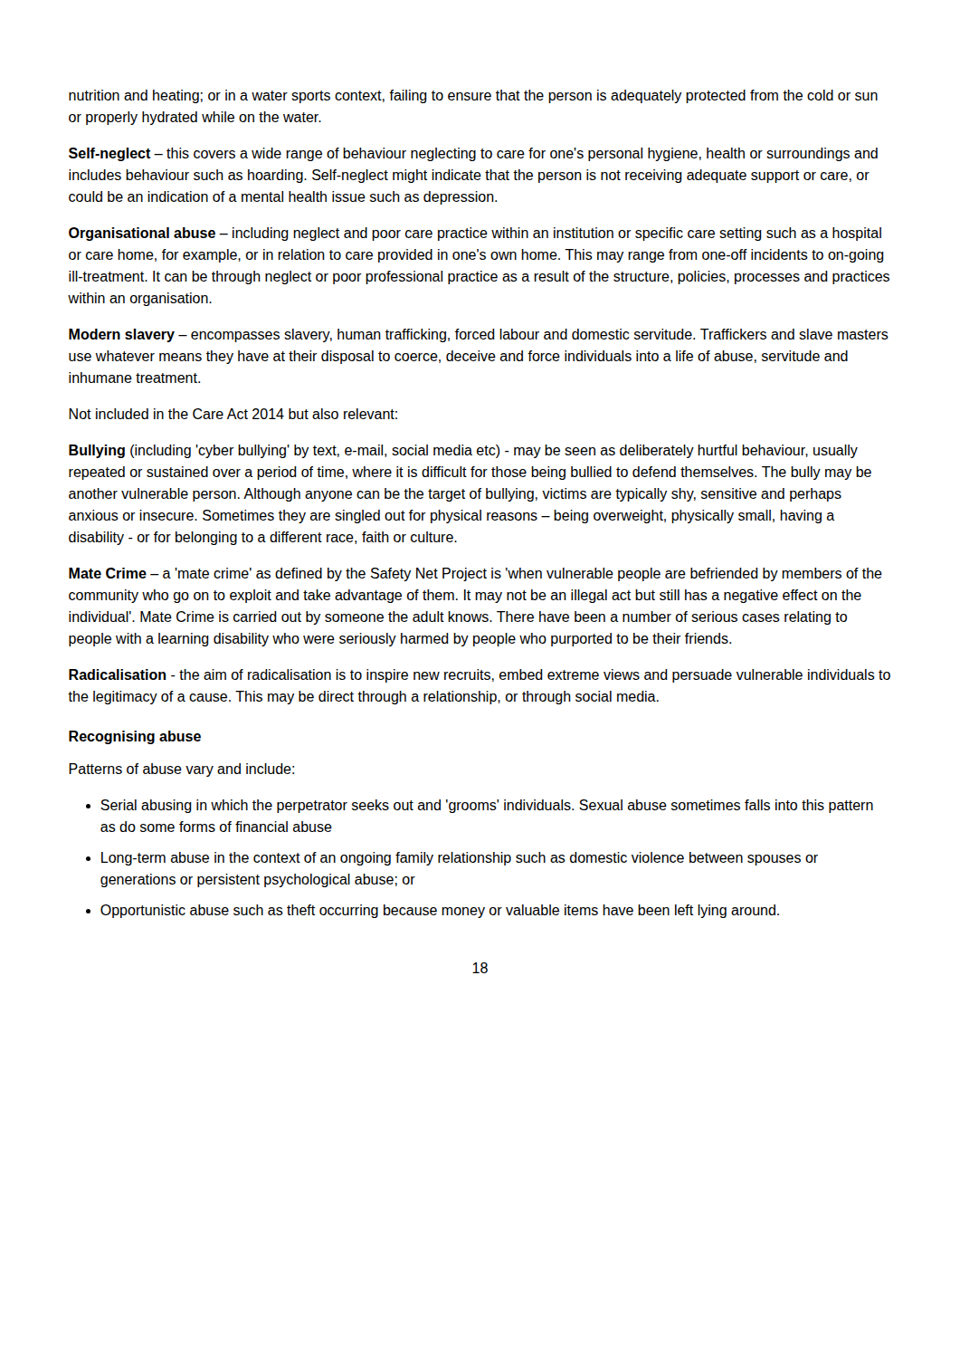nutrition and heating; or in a water sports context, failing to ensure that the person is adequately protected from the cold or sun or properly hydrated while on the water.
Self-neglect – this covers a wide range of behaviour neglecting to care for one's personal hygiene, health or surroundings and includes behaviour such as hoarding. Self-neglect might indicate that the person is not receiving adequate support or care, or could be an indication of a mental health issue such as depression.
Organisational abuse – including neglect and poor care practice within an institution or specific care setting such as a hospital or care home, for example, or in relation to care provided in one's own home. This may range from one-off incidents to on-going ill-treatment. It can be through neglect or poor professional practice as a result of the structure, policies, processes and practices within an organisation.
Modern slavery – encompasses slavery, human trafficking, forced labour and domestic servitude. Traffickers and slave masters use whatever means they have at their disposal to coerce, deceive and force individuals into a life of abuse, servitude and inhumane treatment.
Not included in the Care Act 2014 but also relevant:
Bullying (including 'cyber bullying' by text, e-mail, social media etc) - may be seen as deliberately hurtful behaviour, usually repeated or sustained over a period of time, where it is difficult for those being bullied to defend themselves. The bully may be another vulnerable person. Although anyone can be the target of bullying, victims are typically shy, sensitive and perhaps anxious or insecure. Sometimes they are singled out for physical reasons – being overweight, physically small, having a disability - or for belonging to a different race, faith or culture.
Mate Crime – a 'mate crime' as defined by the Safety Net Project is 'when vulnerable people are befriended by members of the community who go on to exploit and take advantage of them. It may not be an illegal act but still has a negative effect on the individual'. Mate Crime is carried out by someone the adult knows. There have been a number of serious cases relating to people with a learning disability who were seriously harmed by people who purported to be their friends.
Radicalisation - the aim of radicalisation is to inspire new recruits, embed extreme views and persuade vulnerable individuals to the legitimacy of a cause. This may be direct through a relationship, or through social media.
Recognising abuse
Patterns of abuse vary and include:
Serial abusing in which the perpetrator seeks out and 'grooms' individuals. Sexual abuse sometimes falls into this pattern as do some forms of financial abuse
Long-term abuse in the context of an ongoing family relationship such as domestic violence between spouses or generations or persistent psychological abuse; or
Opportunistic abuse such as theft occurring because money or valuable items have been left lying around.
18